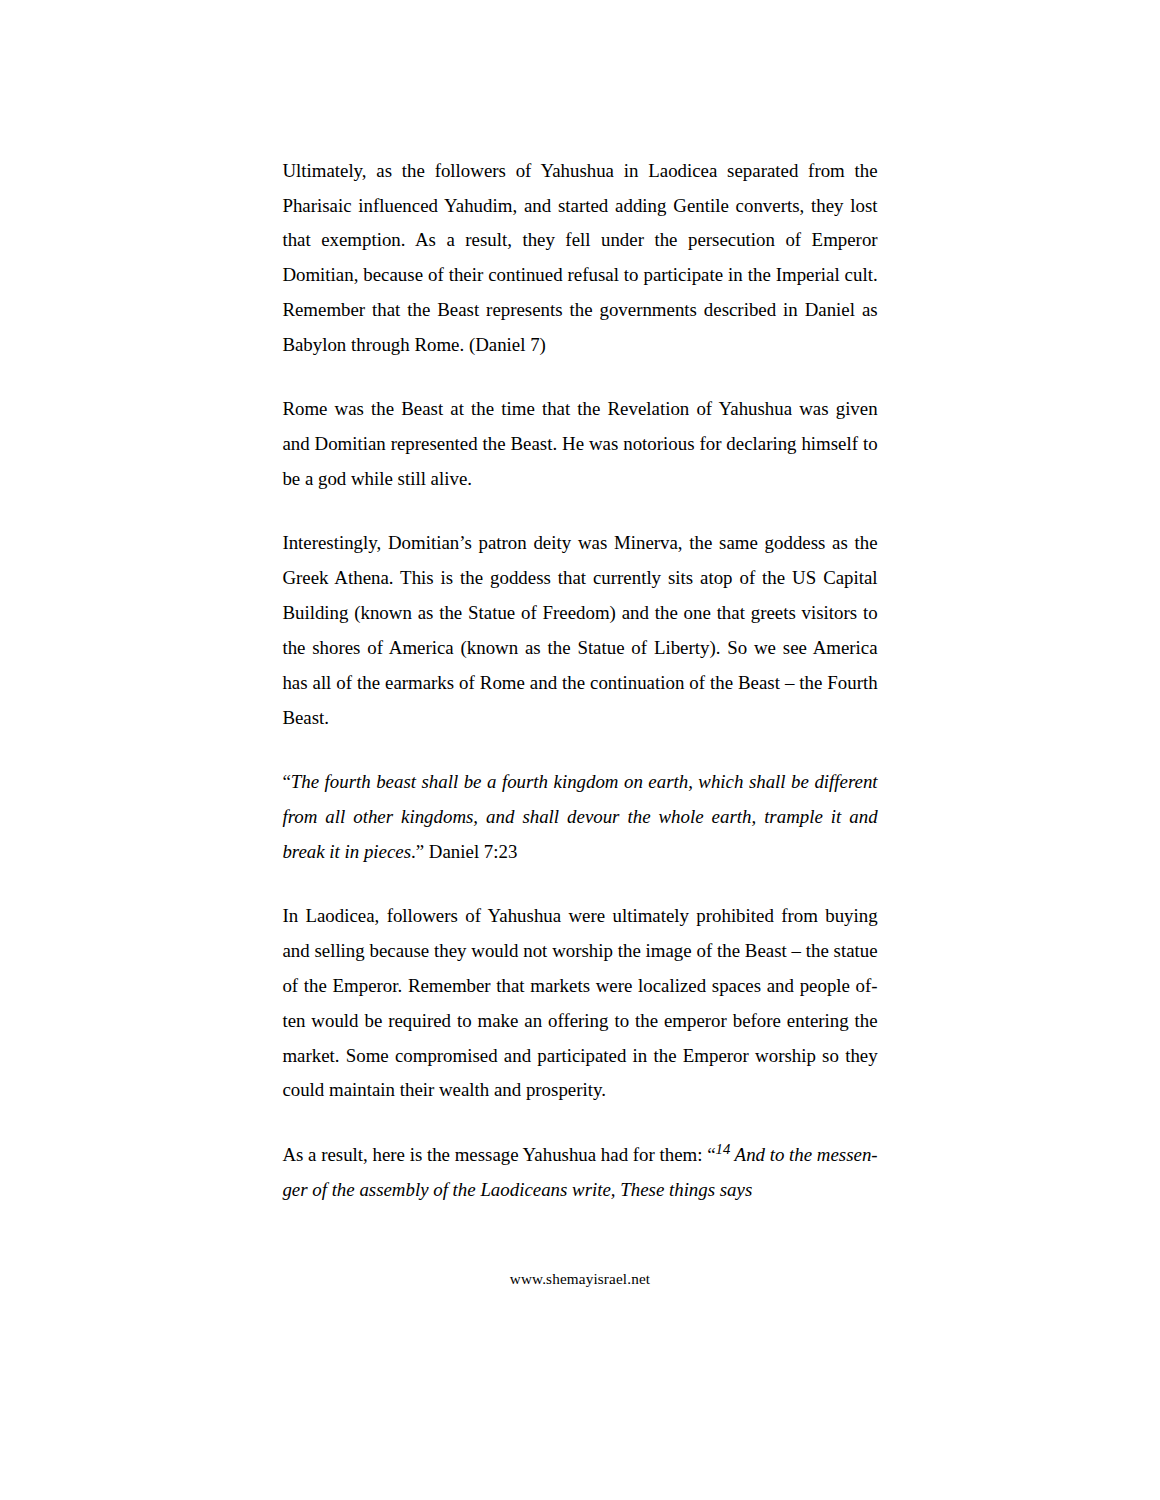Ultimately, as the followers of Yahushua in Laodicea separated from the Pharisaic influenced Yahudim, and started adding Gentile converts, they lost that exemption. As a result, they fell under the persecution of Emperor Domitian, because of their continued refusal to participate in the Imperial cult. Remember that the Beast represents the governments described in Daniel as Babylon through Rome. (Daniel 7)
Rome was the Beast at the time that the Revelation of Yahushua was given and Domitian represented the Beast. He was notorious for declaring himself to be a god while still alive.
Interestingly, Domitian’s patron deity was Minerva, the same goddess as the Greek Athena. This is the goddess that currently sits atop of the US Capital Building (known as the Statue of Freedom) and the one that greets visitors to the shores of America (known as the Statue of Liberty). So we see America has all of the earmarks of Rome and the continuation of the Beast – the Fourth Beast.
“The fourth beast shall be a fourth kingdom on earth, which shall be different from all other kingdoms, and shall devour the whole earth, trample it and break it in pieces.” Daniel 7:23
In Laodicea, followers of Yahushua were ultimately prohibited from buying and selling because they would not worship the image of the Beast – the statue of the Emperor. Remember that markets were localized spaces and people often would be required to make an offering to the emperor before entering the market. Some compromised and participated in the Emperor worship so they could maintain their wealth and prosperity.
As a result, here is the message Yahushua had for them: “14 And to the messenger of the assembly of the Laodiceans write, These things says
www.shemayisrael.net